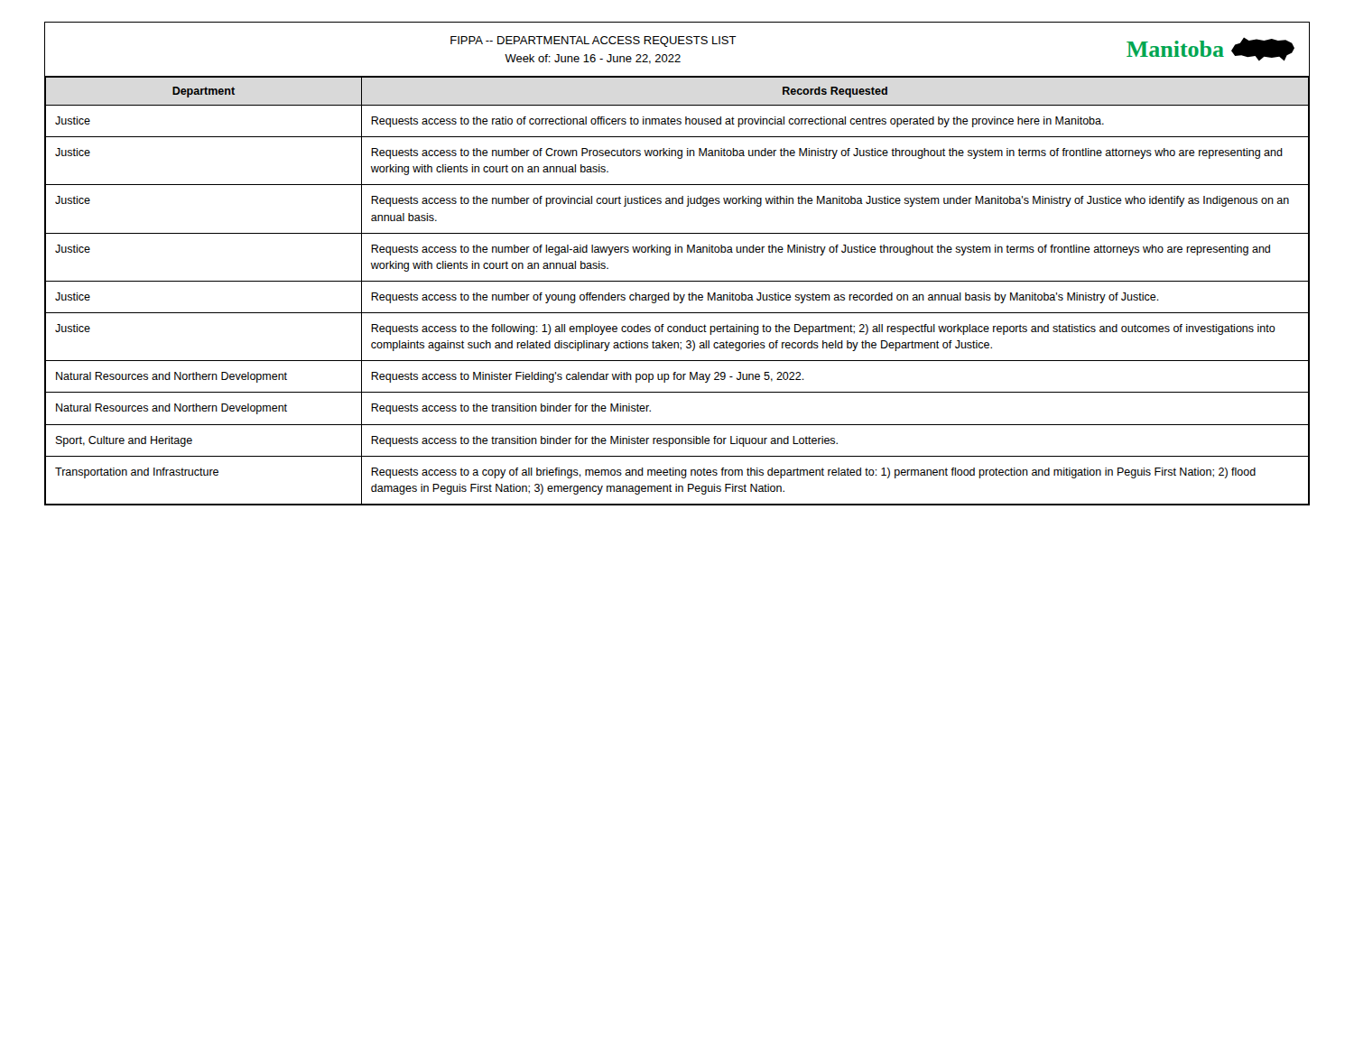FIPPA -- DEPARTMENTAL ACCESS REQUESTS LIST
Week of: June 16 - June 22, 2022
Manitoba
| Department | Records Requested |
| --- | --- |
| Justice | Requests access to the ratio of correctional officers to inmates housed at provincial correctional centres operated by the province here in Manitoba. |
| Justice | Requests access to the number of Crown Prosecutors working in Manitoba under the Ministry of Justice throughout the system in terms of frontline attorneys who are representing and working with clients in court on an annual basis. |
| Justice | Requests access to the number of provincial court justices and judges working within the Manitoba Justice system under Manitoba's Ministry of Justice who identify as Indigenous on an annual basis. |
| Justice | Requests access to the number of legal-aid lawyers working in Manitoba under the Ministry of Justice throughout the system in terms of frontline attorneys who are representing and working with clients in court on an annual basis. |
| Justice | Requests access to the number of young offenders charged by the Manitoba Justice system as recorded on an annual basis by Manitoba's Ministry of Justice. |
| Justice | Requests access to the following: 1) all employee codes of conduct pertaining to the Department; 2) all respectful workplace reports and statistics and outcomes of investigations into complaints against such and related disciplinary actions taken; 3) all categories of records held by the Department of Justice. |
| Natural Resources and Northern Development | Requests access to Minister Fielding's calendar with pop up for May 29 - June 5, 2022. |
| Natural Resources and Northern Development | Requests access to the transition binder for the Minister. |
| Sport, Culture and Heritage | Requests access to the transition binder for the Minister responsible for Liquour and Lotteries. |
| Transportation and Infrastructure | Requests access to a copy of all briefings, memos and meeting notes from this department related to: 1) permanent flood protection and mitigation in Peguis First Nation; 2) flood damages in Peguis First Nation; 3) emergency management in Peguis First Nation. |